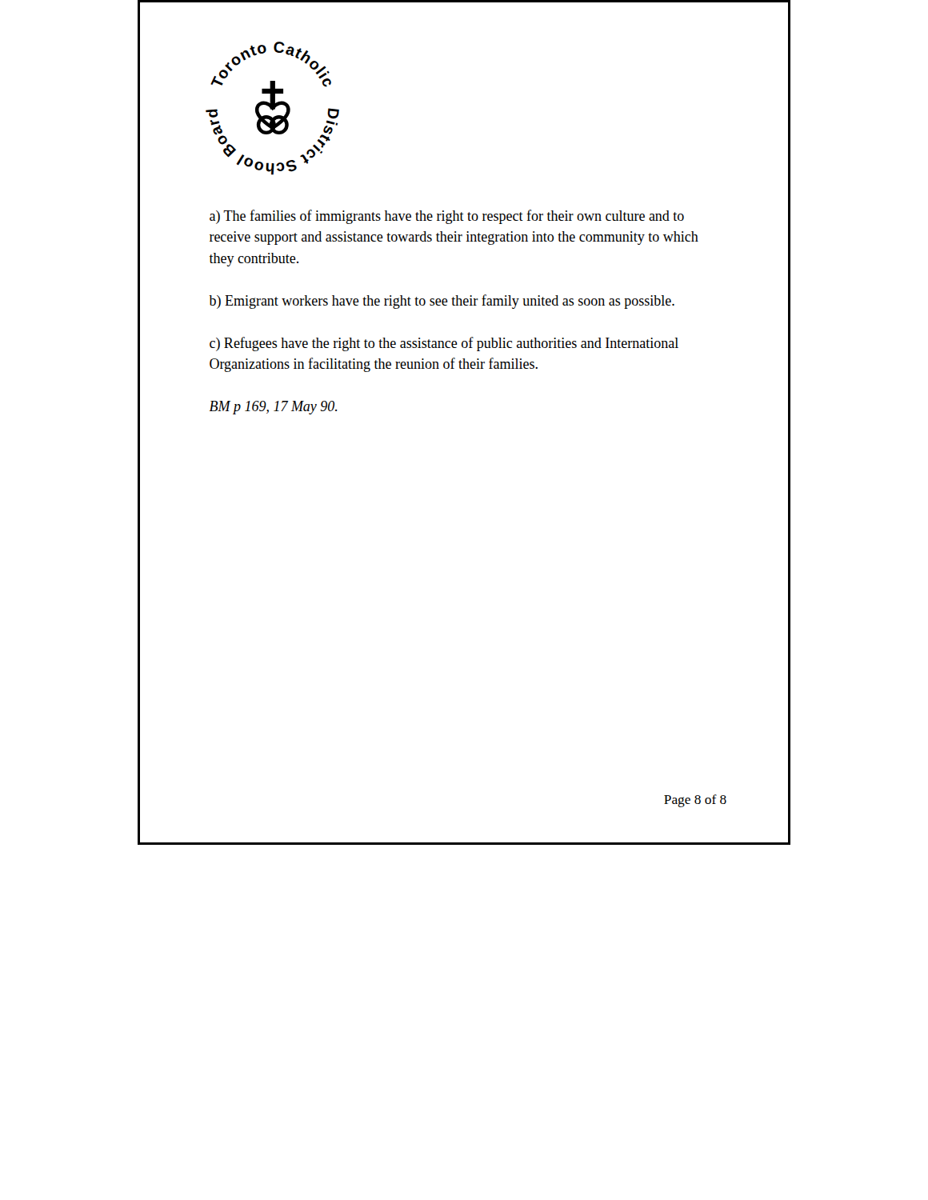Toronto Catholic District School Board
a) The families of immigrants have the right to respect for their own culture and to receive support and assistance towards their integration into the community to which they contribute.
b) Emigrant workers have the right to see their family united as soon as possible.
c) Refugees have the right to the assistance of public authorities and International Organizations in facilitating the reunion of their families.
BM p 169, 17 May 90.
Page 8 of 8